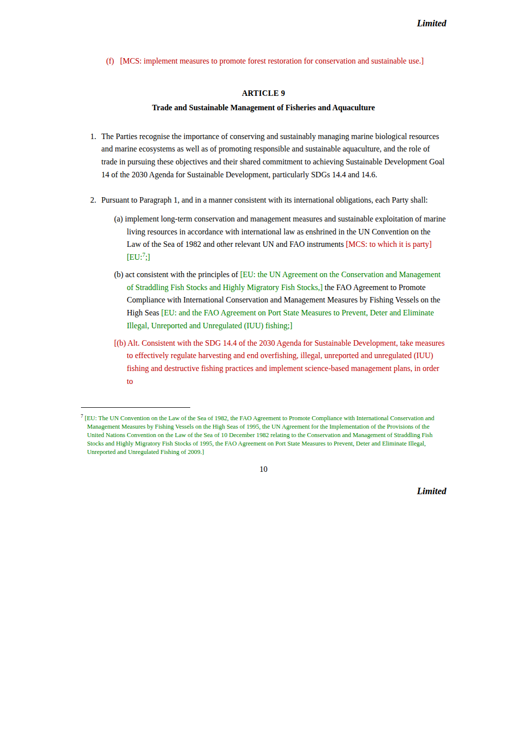Limited
(f) [MCS: implement measures to promote forest restoration for conservation and sustainable use.]
ARTICLE 9
Trade and Sustainable Management of Fisheries and Aquaculture
The Parties recognise the importance of conserving and sustainably managing marine biological resources and marine ecosystems as well as of promoting responsible and sustainable aquaculture, and the role of trade in pursuing these objectives and their shared commitment to achieving Sustainable Development Goal 14 of the 2030 Agenda for Sustainable Development, particularly SDGs 14.4 and 14.6.
Pursuant to Paragraph 1, and in a manner consistent with its international obligations, each Party shall:
(a) implement long-term conservation and management measures and sustainable exploitation of marine living resources in accordance with international law as enshrined in the UN Convention on the Law of the Sea of 1982 and other relevant UN and FAO instruments [MCS: to which it is party] [EU:7;]
(b) act consistent with the principles of [EU: the UN Agreement on the Conservation and Management of Straddling Fish Stocks and Highly Migratory Fish Stocks,] the FAO Agreement to Promote Compliance with International Conservation and Management Measures by Fishing Vessels on the High Seas [EU: and the FAO Agreement on Port State Measures to Prevent, Deter and Eliminate Illegal, Unreported and Unregulated (IUU) fishing;]
[(b) Alt. Consistent with the SDG 14.4 of the 2030 Agenda for Sustainable Development, take measures to effectively regulate harvesting and end overfishing, illegal, unreported and unregulated (IUU) fishing and destructive fishing practices and implement science-based management plans, in order to
7 [EU: The UN Convention on the Law of the Sea of 1982, the FAO Agreement to Promote Compliance with International Conservation and Management Measures by Fishing Vessels on the High Seas of 1995, the UN Agreement for the Implementation of the Provisions of the United Nations Convention on the Law of the Sea of 10 December 1982 relating to the Conservation and Management of Straddling Fish Stocks and Highly Migratory Fish Stocks of 1995, the FAO Agreement on Port State Measures to Prevent, Deter and Eliminate Illegal, Unreported and Unregulated Fishing of 2009.]
10
Limited